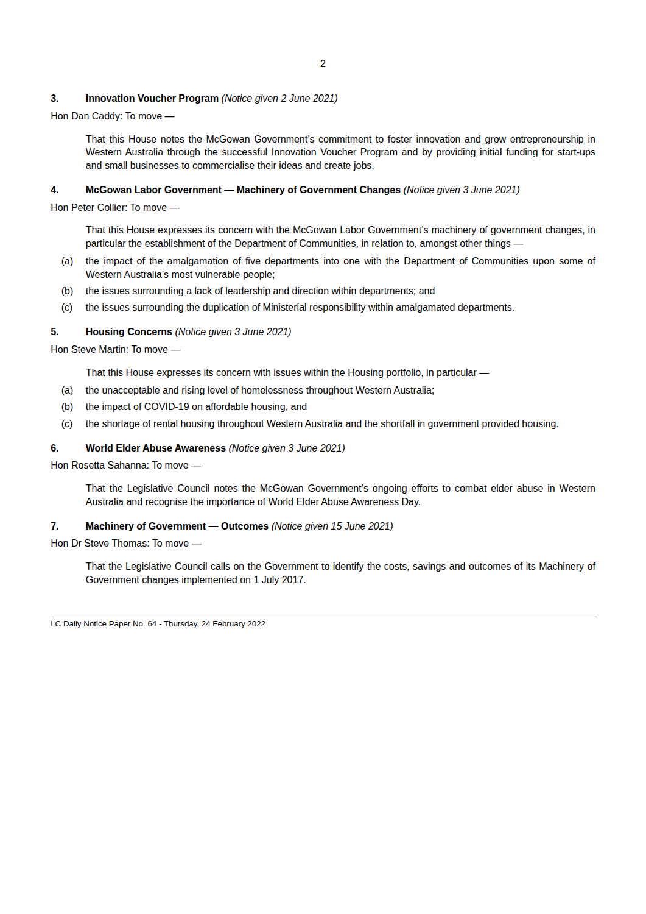2
3. Innovation Voucher Program (Notice given 2 June 2021)
Hon Dan Caddy: To move —
That this House notes the McGowan Government’s commitment to foster innovation and grow entrepreneurship in Western Australia through the successful Innovation Voucher Program and by providing initial funding for start-ups and small businesses to commercialise their ideas and create jobs.
4. McGowan Labor Government — Machinery of Government Changes (Notice given 3 June 2021)
Hon Peter Collier: To move —
That this House expresses its concern with the McGowan Labor Government’s machinery of government changes, in particular the establishment of the Department of Communities, in relation to, amongst other things —
(a) the impact of the amalgamation of five departments into one with the Department of Communities upon some of Western Australia’s most vulnerable people;
(b) the issues surrounding a lack of leadership and direction within departments; and
(c) the issues surrounding the duplication of Ministerial responsibility within amalgamated departments.
5. Housing Concerns (Notice given 3 June 2021)
Hon Steve Martin: To move —
That this House expresses its concern with issues within the Housing portfolio, in particular —
(a) the unacceptable and rising level of homelessness throughout Western Australia;
(b) the impact of COVID-19 on affordable housing, and
(c) the shortage of rental housing throughout Western Australia and the shortfall in government provided housing.
6. World Elder Abuse Awareness (Notice given 3 June 2021)
Hon Rosetta Sahanna: To move —
That the Legislative Council notes the McGowan Government’s ongoing efforts to combat elder abuse in Western Australia and recognise the importance of World Elder Abuse Awareness Day.
7. Machinery of Government — Outcomes (Notice given 15 June 2021)
Hon Dr Steve Thomas: To move —
That the Legislative Council calls on the Government to identify the costs, savings and outcomes of its Machinery of Government changes implemented on 1 July 2017.
LC Daily Notice Paper No. 64 - Thursday, 24 February 2022